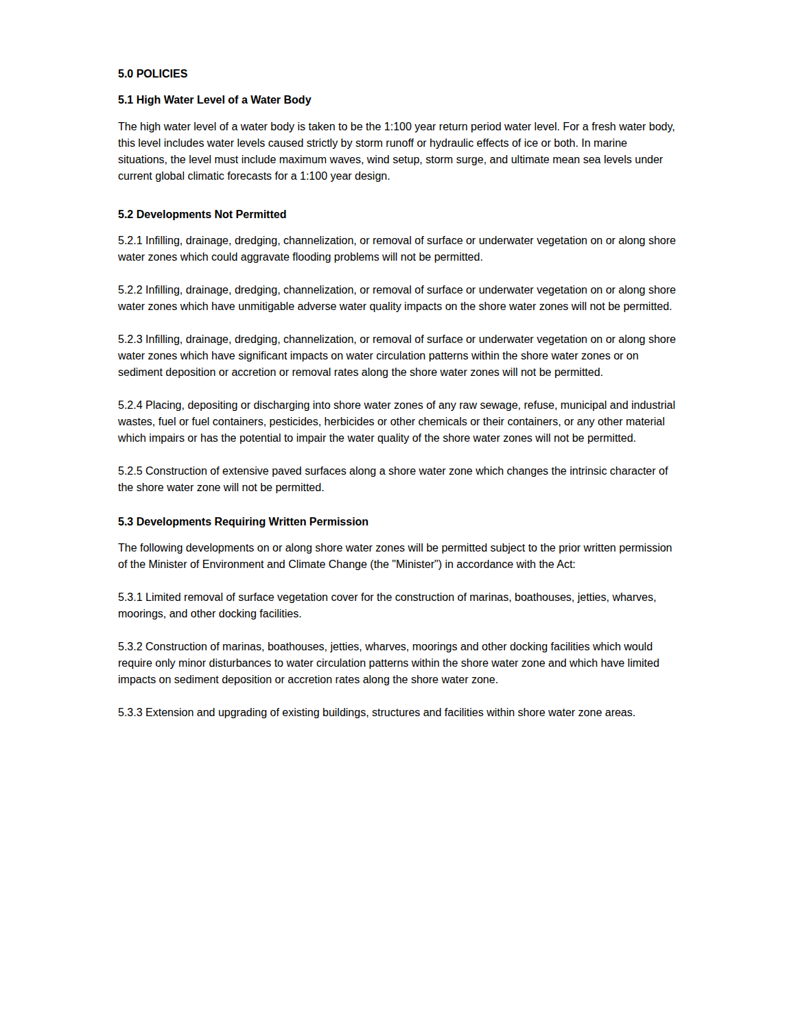5.0 POLICIES
5.1 High Water Level of a Water Body
The high water level of a water body is taken to be the 1:100 year return period water level. For a fresh water body, this level includes water levels caused strictly by storm runoff or hydraulic effects of ice or both. In marine situations, the level must include maximum waves, wind setup, storm surge, and ultimate mean sea levels under current global climatic forecasts for a 1:100 year design.
5.2 Developments Not Permitted
5.2.1 Infilling, drainage, dredging, channelization, or removal of surface or underwater vegetation on or along shore water zones which could aggravate flooding problems will not be permitted.
5.2.2 Infilling, drainage, dredging, channelization, or removal of surface or underwater vegetation on or along shore water zones which have unmitigable adverse water quality impacts on the shore water zones will not be permitted.
5.2.3 Infilling, drainage, dredging, channelization, or removal of surface or underwater vegetation on or along shore water zones which have significant impacts on water circulation patterns within the shore water zones or on sediment deposition or accretion or removal rates along the shore water zones will not be permitted.
5.2.4 Placing, depositing or discharging into shore water zones of any raw sewage, refuse, municipal and industrial wastes, fuel or fuel containers, pesticides, herbicides or other chemicals or their containers, or any other material which impairs or has the potential to impair the water quality of the shore water zones will not be permitted.
5.2.5 Construction of extensive paved surfaces along a shore water zone which changes the intrinsic character of the shore water zone will not be permitted.
5.3 Developments Requiring Written Permission
The following developments on or along shore water zones will be permitted subject to the prior written permission of the Minister of Environment and Climate Change (the "Minister") in accordance with the Act:
5.3.1 Limited removal of surface vegetation cover for the construction of marinas, boathouses, jetties, wharves, moorings, and other docking facilities.
5.3.2 Construction of marinas, boathouses, jetties, wharves, moorings and other docking facilities which would require only minor disturbances to water circulation patterns within the shore water zone and which have limited impacts on sediment deposition or accretion rates along the shore water zone.
5.3.3 Extension and upgrading of existing buildings, structures and facilities within shore water zone areas.